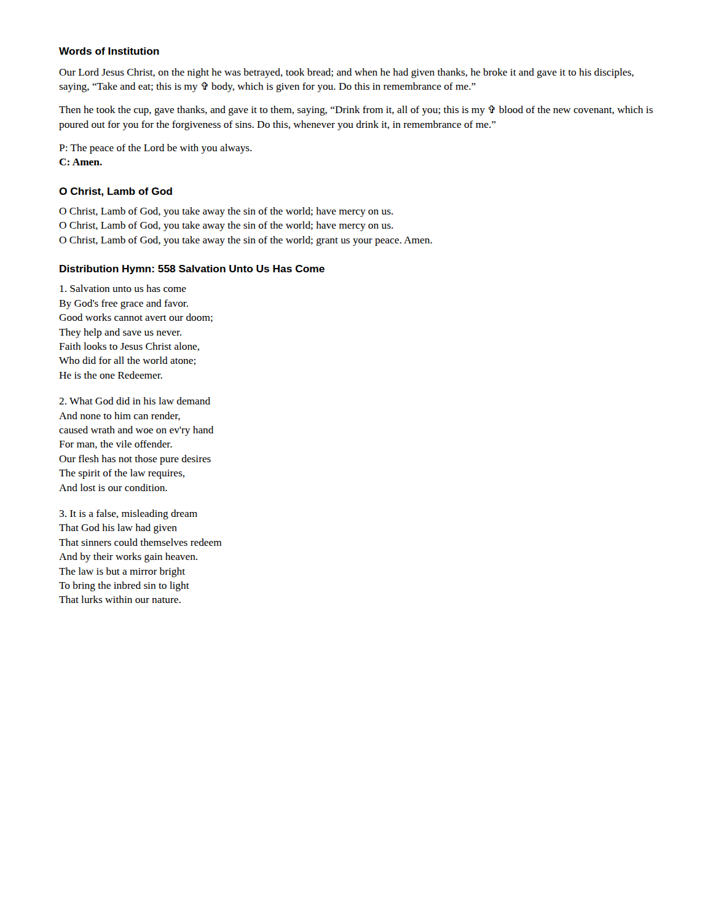Words of Institution
Our Lord Jesus Christ, on the night he was betrayed, took bread; and when he had given thanks, he broke it and gave it to his disciples, saying, “Take and eat; this is my ✞ body, which is given for you. Do this in remembrance of me.”
Then he took the cup, gave thanks, and gave it to them, saying, “Drink from it, all of you; this is my ✞ blood of the new covenant, which is poured out for you for the forgiveness of sins. Do this, whenever you drink it, in remembrance of me.”
P: The peace of the Lord be with you always.
C: Amen.
O Christ, Lamb of God
O Christ, Lamb of God, you take away the sin of the world; have mercy on us.
O Christ, Lamb of God, you take away the sin of the world; have mercy on us.
O Christ, Lamb of God, you take away the sin of the world; grant us your peace. Amen.
Distribution Hymn: 558 Salvation Unto Us Has Come
1. Salvation unto us has come
By God's free grace and favor.
Good works cannot avert our doom;
They help and save us never.
Faith looks to Jesus Christ alone,
Who did for all the world atone;
He is the one Redeemer.
2. What God did in his law demand
And none to him can render,
caused wrath and woe on ev'ry hand
For man, the vile offender.
Our flesh has not those pure desires
The spirit of the law requires,
And lost is our condition.
3. It is a false, misleading dream
That God his law had given
That sinners could themselves redeem
And by their works gain heaven.
The law is but a mirror bright
To bring the inbred sin to light
That lurks within our nature.